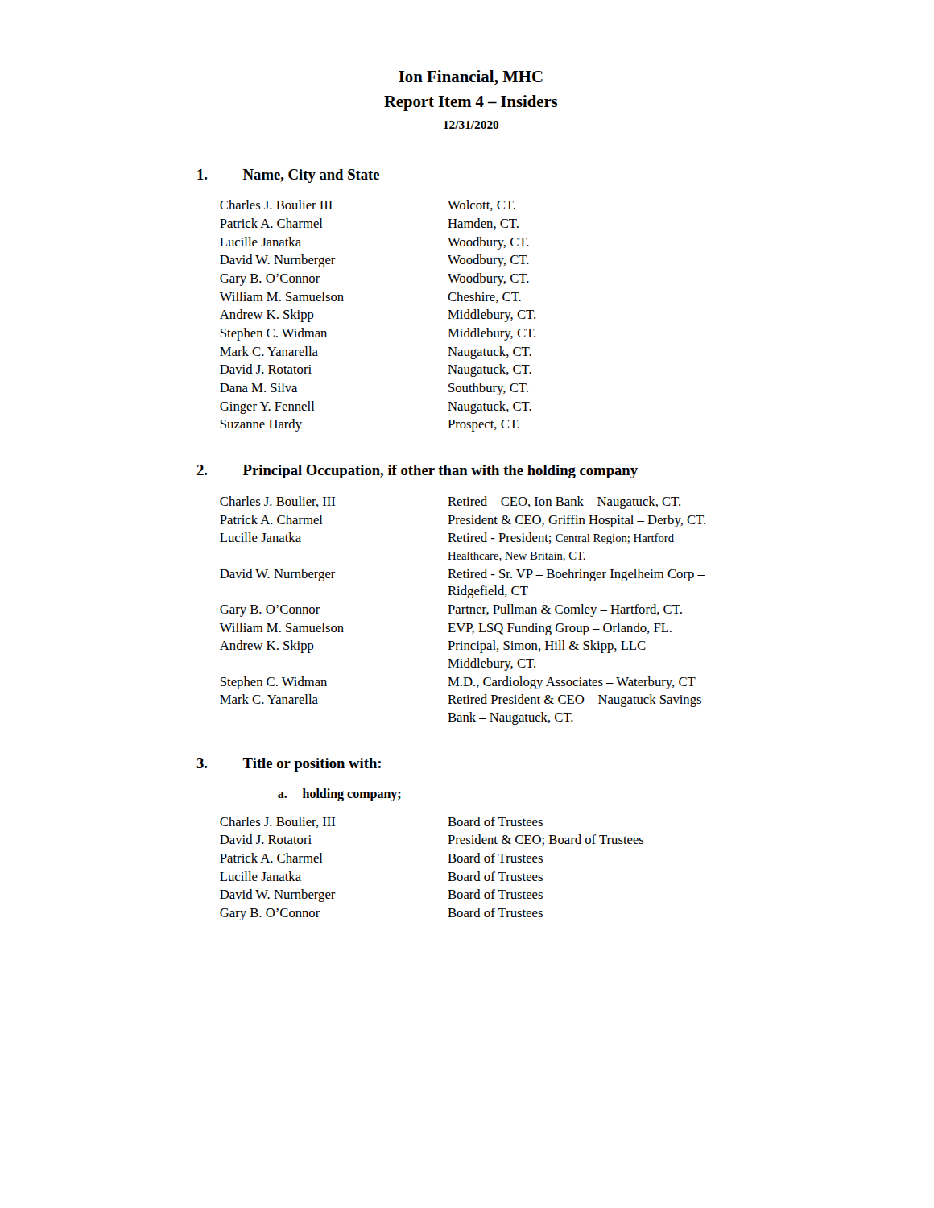Ion Financial, MHC
Report Item 4 – Insiders
12/31/2020
1. Name, City and State
| Charles J. Boulier III | Wolcott, CT. |
| Patrick A. Charmel | Hamden, CT. |
| Lucille Janatka | Woodbury, CT. |
| David W. Nurnberger | Woodbury, CT. |
| Gary B. O’Connor | Woodbury, CT. |
| William M. Samuelson | Cheshire, CT. |
| Andrew K. Skipp | Middlebury, CT. |
| Stephen C. Widman | Middlebury, CT. |
| Mark C. Yanarella | Naugatuck, CT. |
| David J. Rotatori | Naugatuck, CT. |
| Dana M. Silva | Southbury, CT. |
| Ginger Y. Fennell | Naugatuck, CT. |
| Suzanne Hardy | Prospect, CT. |
2. Principal Occupation, if other than with the holding company
| Charles J. Boulier, III | Retired – CEO, Ion Bank – Naugatuck, CT. |
| Patrick A. Charmel | President & CEO, Griffin Hospital – Derby, CT. |
| Lucille Janatka | Retired - President; Central Region; Hartford Healthcare, New Britain, CT. |
| David W. Nurnberger | Retired - Sr. VP – Boehringer Ingelheim Corp – Ridgefield, CT |
| Gary B. O’Connor | Partner, Pullman & Comley – Hartford, CT. |
| William M. Samuelson | EVP, LSQ Funding Group – Orlando, FL. |
| Andrew K. Skipp | Principal, Simon, Hill & Skipp, LLC – Middlebury, CT. |
| Stephen C. Widman | M.D., Cardiology Associates – Waterbury, CT |
| Mark C. Yanarella | Retired President & CEO – Naugatuck Savings Bank – Naugatuck, CT. |
3. Title or position with:
a. holding company;
| Charles J. Boulier, III | Board of Trustees |
| David J. Rotatori | President & CEO; Board of Trustees |
| Patrick A. Charmel | Board of Trustees |
| Lucille Janatka | Board of Trustees |
| David W. Nurnberger | Board of Trustees |
| Gary B. O’Connor | Board of Trustees |